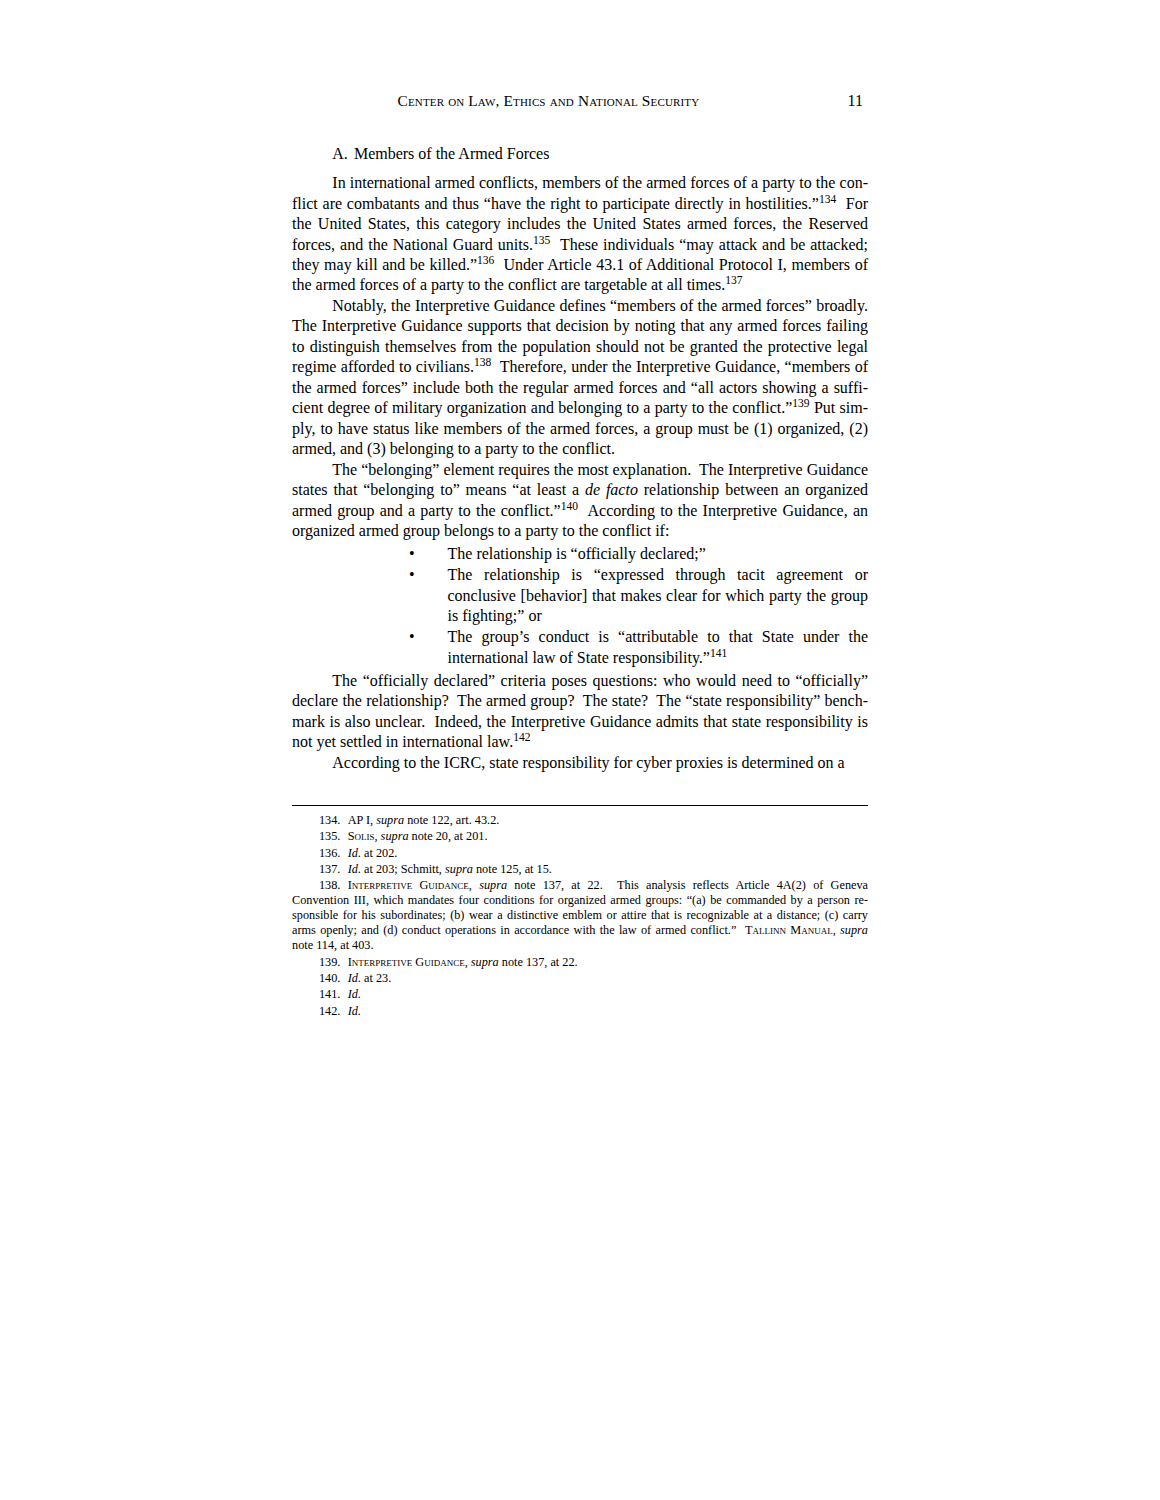Center on Law, Ethics and National Security 11
A. Members of the Armed Forces
In international armed conflicts, members of the armed forces of a party to the conflict are combatants and thus “have the right to participate directly in hostilities.”134 For the United States, this category includes the United States armed forces, the Reserved forces, and the National Guard units.135 These individuals “may attack and be attacked; they may kill and be killed.”136 Under Article 43.1 of Additional Protocol I, members of the armed forces of a party to the conflict are targetable at all times.137
Notably, the Interpretive Guidance defines “members of the armed forces” broadly. The Interpretive Guidance supports that decision by noting that any armed forces failing to distinguish themselves from the population should not be granted the protective legal regime afforded to civilians.138 Therefore, under the Interpretive Guidance, “members of the armed forces” include both the regular armed forces and “all actors showing a sufficient degree of military organization and belonging to a party to the conflict.”139 Put simply, to have status like members of the armed forces, a group must be (1) organized, (2) armed, and (3) belonging to a party to the conflict.
The “belonging” element requires the most explanation. The Interpretive Guidance states that “belonging to” means “at least a de facto relationship between an organized armed group and a party to the conflict.”140 According to the Interpretive Guidance, an organized armed group belongs to a party to the conflict if:
The relationship is “officially declared;”
The relationship is “expressed through tacit agreement or conclusive [behavior] that makes clear for which party the group is fighting;” or
The group’s conduct is “attributable to that State under the international law of State responsibility.”141
The “officially declared” criteria poses questions: who would need to “officially” declare the relationship? The armed group? The state? The “state responsibility” benchmark is also unclear. Indeed, the Interpretive Guidance admits that state responsibility is not yet settled in international law.142
According to the ICRC, state responsibility for cyber proxies is determined on a
134. AP I, supra note 122, art. 43.2.
135. Solis, supra note 20, at 201.
136. Id. at 202.
137. Id. at 203; Schmitt, supra note 125, at 15.
138. Interpretive Guidance, supra note 137, at 22. This analysis reflects Article 4A(2) of Geneva Convention III, which mandates four conditions for organized armed groups: “(a) be commanded by a person responsible for his subordinates; (b) wear a distinctive emblem or attire that is recognizable at a distance; (c) carry arms openly; and (d) conduct operations in accordance with the law of armed conflict.” Tallinn Manual, supra note 114, at 403.
139. Interpretive Guidance, supra note 137, at 22.
140. Id. at 23.
141. Id.
142. Id.